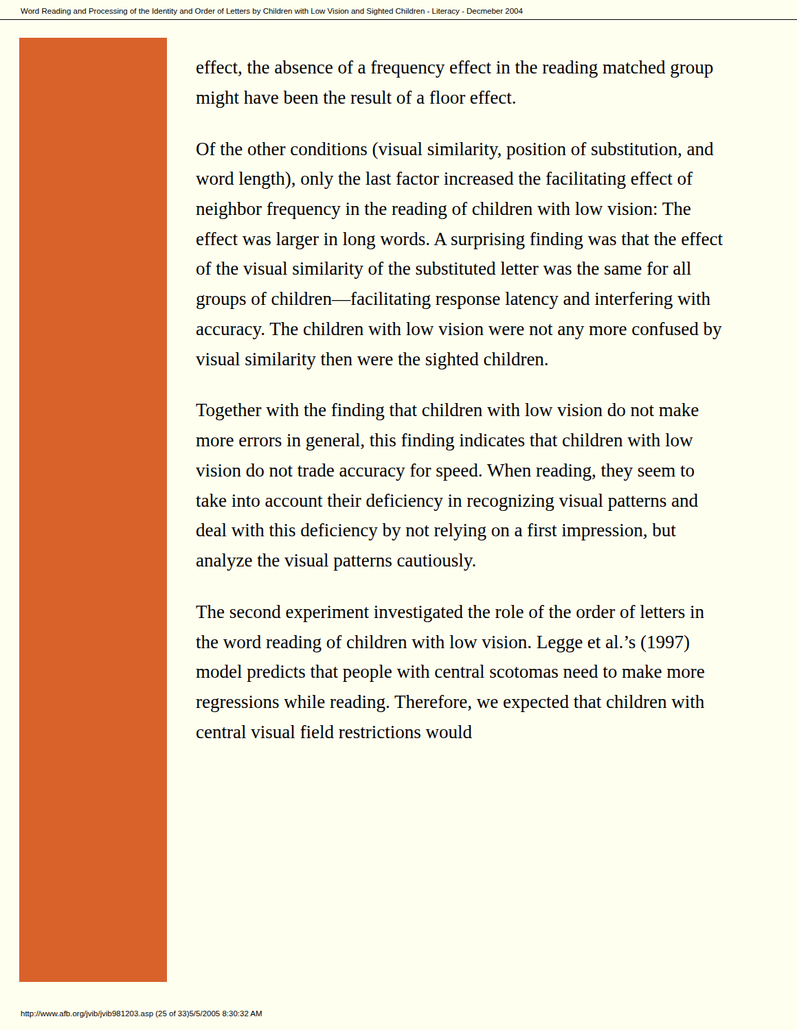Word Reading and Processing of the Identity and Order of Letters by Children with Low Vision and Sighted Children - Literacy - Decmeber 2004
effect, the absence of a frequency effect in the reading matched group might have been the result of a floor effect.
Of the other conditions (visual similarity, position of substitution, and word length), only the last factor increased the facilitating effect of neighbor frequency in the reading of children with low vision: The effect was larger in long words. A surprising finding was that the effect of the visual similarity of the substituted letter was the same for all groups of children—facilitating response latency and interfering with accuracy. The children with low vision were not any more confused by visual similarity then were the sighted children.
Together with the finding that children with low vision do not make more errors in general, this finding indicates that children with low vision do not trade accuracy for speed. When reading, they seem to take into account their deficiency in recognizing visual patterns and deal with this deficiency by not relying on a first impression, but analyze the visual patterns cautiously.
The second experiment investigated the role of the order of letters in the word reading of children with low vision. Legge et al.’s (1997) model predicts that people with central scotomas need to make more regressions while reading. Therefore, we expected that children with central visual field restrictions would
http://www.afb.org/jvib/jvib981203.asp (25 of 33)5/5/2005 8:30:32 AM